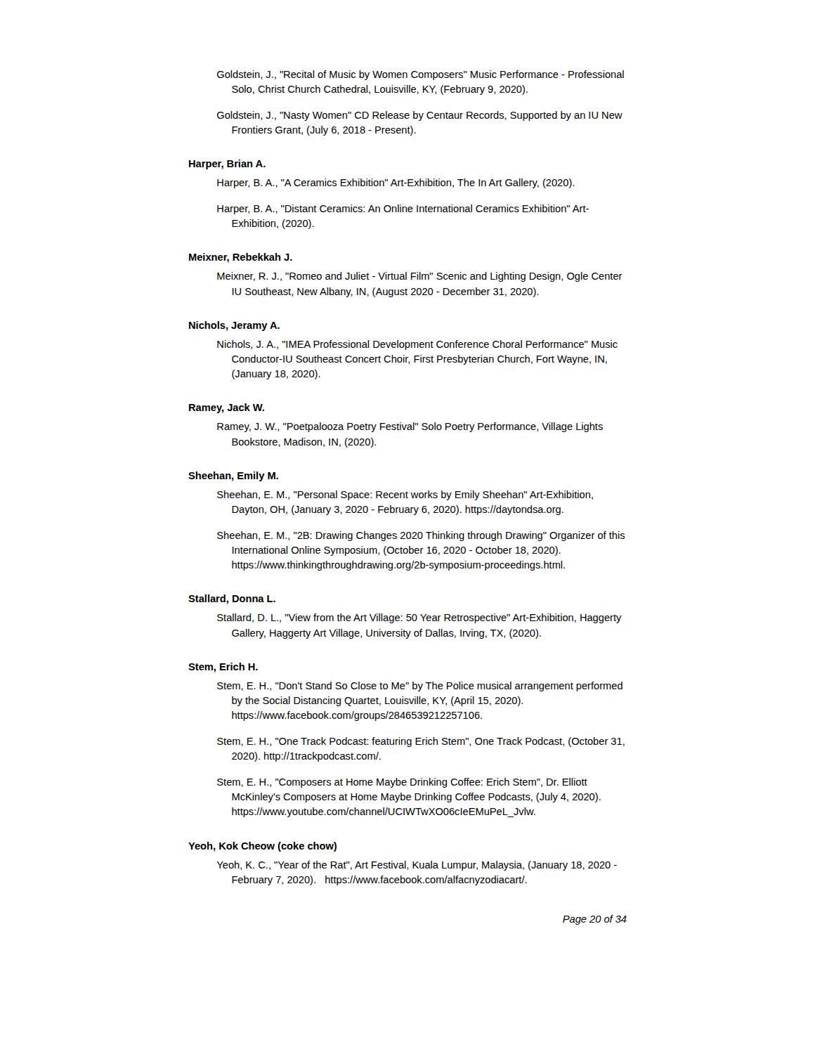Goldstein, J., "Recital of Music by Women Composers" Music Performance - Professional Solo, Christ Church Cathedral, Louisville, KY, (February 9, 2020).
Goldstein, J., "Nasty Women" CD Release by Centaur Records, Supported by an IU New Frontiers Grant, (July 6, 2018 - Present).
Harper, Brian A.
Harper, B. A., "A Ceramics Exhibition" Art-Exhibition, The In Art Gallery, (2020).
Harper, B. A., "Distant Ceramics: An Online International Ceramics Exhibition" Art-Exhibition, (2020).
Meixner, Rebekkah J.
Meixner, R. J., "Romeo and Juliet - Virtual Film" Scenic and Lighting Design, Ogle Center IU Southeast, New Albany, IN, (August 2020 - December 31, 2020).
Nichols, Jeramy A.
Nichols, J. A., "IMEA Professional Development Conference Choral Performance" Music Conductor-IU Southeast Concert Choir, First Presbyterian Church, Fort Wayne, IN, (January 18, 2020).
Ramey, Jack W.
Ramey, J. W., "Poetpalooza Poetry Festival" Solo Poetry Performance, Village Lights Bookstore, Madison, IN, (2020).
Sheehan, Emily M.
Sheehan, E. M., "Personal Space: Recent works by Emily Sheehan" Art-Exhibition, Dayton, OH, (January 3, 2020 - February 6, 2020). https://daytondsa.org.
Sheehan, E. M., "2B: Drawing Changes 2020 Thinking through Drawing" Organizer of this International Online Symposium, (October 16, 2020 - October 18, 2020). https://www.thinkingthroughdrawing.org/2b-symposium-proceedings.html.
Stallard, Donna L.
Stallard, D. L., "View from the Art Village: 50 Year Retrospective" Art-Exhibition, Haggerty Gallery, Haggerty Art Village, University of Dallas, Irving, TX, (2020).
Stem, Erich H.
Stem, E. H., "Don't Stand So Close to Me" by The Police musical arrangement performed by the Social Distancing Quartet, Louisville, KY, (April 15, 2020). https://www.facebook.com/groups/2846539212257106.
Stem, E. H., "One Track Podcast: featuring Erich Stem", One Track Podcast, (October 31, 2020). http://1trackpodcast.com/.
Stem, E. H., "Composers at Home Maybe Drinking Coffee: Erich Stem", Dr. Elliott McKinley's Composers at Home Maybe Drinking Coffee Podcasts, (July 4, 2020). https://www.youtube.com/channel/UCIWTwXO06cIeEMuPeL_Jvlw.
Yeoh, Kok Cheow (coke chow)
Yeoh, K. C., "Year of the Rat", Art Festival, Kuala Lumpur, Malaysia, (January 18, 2020 - February 7, 2020). https://www.facebook.com/alfacnyzodiacart/.
Page 20 of 34